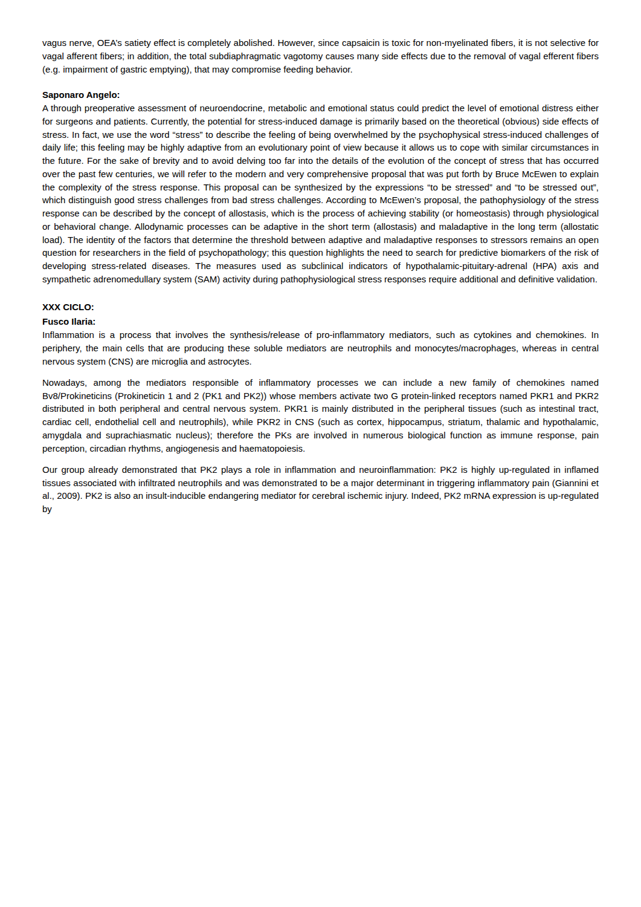vagus nerve, OEA’s satiety effect is completely abolished. However, since capsaicin is toxic for non-myelinated fibers, it is not selective for vagal afferent fibers; in addition, the total subdiaphragmatic vagotomy causes many side effects due to the removal of vagal efferent fibers (e.g. impairment of gastric emptying), that may compromise feeding behavior.
Saponaro Angelo:
A through preoperative assessment of neuroendocrine, metabolic and emotional status could predict the level of emotional distress either for surgeons and patients. Currently, the potential for stress-induced damage is primarily based on the theoretical (obvious) side effects of stress. In fact, we use the word “stress” to describe the feeling of being overwhelmed by the psychophysical stress-induced challenges of daily life; this feeling may be highly adaptive from an evolutionary point of view because it allows us to cope with similar circumstances in the future. For the sake of brevity and to avoid delving too far into the details of the evolution of the concept of stress that has occurred over the past few centuries, we will refer to the modern and very comprehensive proposal that was put forth by Bruce McEwen to explain the complexity of the stress response. This proposal can be synthesized by the expressions “to be stressed” and “to be stressed out”, which distinguish good stress challenges from bad stress challenges. According to McEwen’s proposal, the pathophysiology of the stress response can be described by the concept of allostasis, which is the process of achieving stability (or homeostasis) through physiological or behavioral change. Allodynamic processes can be adaptive in the short term (allostasis) and maladaptive in the long term (allostatic load). The identity of the factors that determine the threshold between adaptive and maladaptive responses to stressors remains an open question for researchers in the field of psychopathology; this question highlights the need to search for predictive biomarkers of the risk of developing stress-related diseases. The measures used as subclinical indicators of hypothalamic-pituitary-adrenal (HPA) axis and sympathetic adrenomedullary system (SAM) activity during pathophysiological stress responses require additional and definitive validation.
XXX CICLO:
Fusco Ilaria:
Inflammation is a process that involves the synthesis/release of pro-inflammatory mediators, such as cytokines and chemokines. In periphery, the main cells that are producing these soluble mediators are neutrophils and monocytes/macrophages, whereas in central nervous system (CNS) are microglia and astrocytes.
Nowadays, among the mediators responsible of inflammatory processes we can include a new family of chemokines named Bv8/Prokineticins (Prokineticin 1 and 2 (PK1 and PK2)) whose members activate two G protein-linked receptors named PKR1 and PKR2 distributed in both peripheral and central nervous system. PKR1 is mainly distributed in the peripheral tissues (such as intestinal tract, cardiac cell, endothelial cell and neutrophils), while PKR2 in CNS (such as cortex, hippocampus, striatum, thalamic and hypothalamic, amygdala and suprachiasmatic nucleus); therefore the PKs are involved in numerous biological function as immune response, pain perception, circadian rhythms, angiogenesis and haematopoiesis.
Our group already demonstrated that PK2 plays a role in inflammation and neuroinflammation: PK2 is highly up-regulated in inflamed tissues associated with infiltrated neutrophils and was demonstrated to be a major determinant in triggering inflammatory pain (Giannini et al., 2009). PK2 is also an insult-inducible endangering mediator for cerebral ischemic injury. Indeed, PK2 mRNA expression is up-regulated by